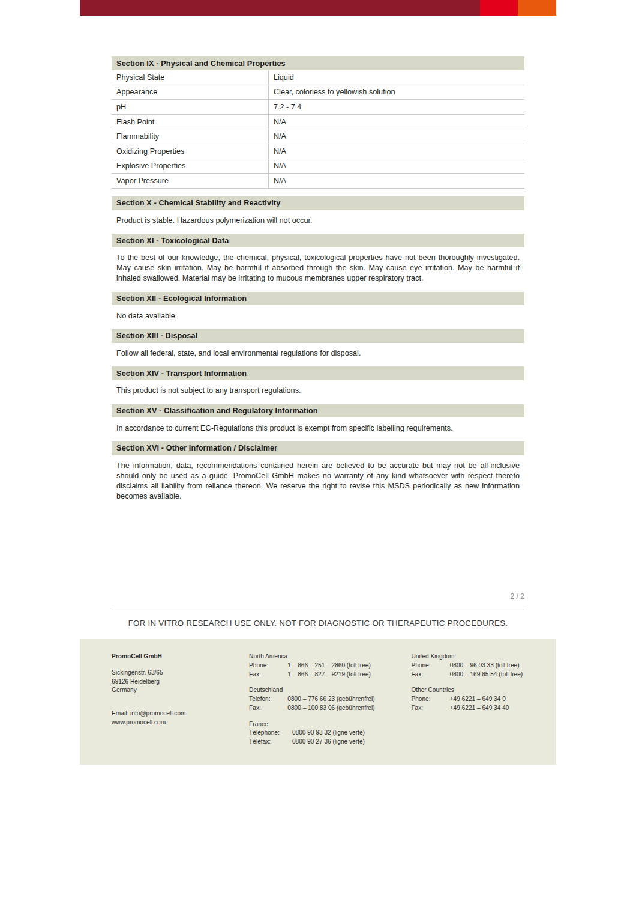Section IX - Physical and Chemical Properties
| Physical State | Liquid |
| Appearance | Clear, colorless to yellowish solution |
| pH | 7.2 - 7.4 |
| Flash Point | N/A |
| Flammability | N/A |
| Oxidizing Properties | N/A |
| Explosive Properties | N/A |
| Vapor Pressure | N/A |
Section X - Chemical Stability and Reactivity
Product is stable. Hazardous polymerization will not occur.
Section XI - Toxicological Data
To the best of our knowledge, the chemical, physical, toxicological properties have not been thoroughly investigated. May cause skin irritation. May be harmful if absorbed through the skin. May cause eye irritation. May be harmful if inhaled swallowed. Material may be irritating to mucous membranes upper respiratory tract.
Section XII - Ecological Information
No data available.
Section XIII - Disposal
Follow all federal, state, and local environmental regulations for disposal.
Section XIV - Transport Information
This product is not subject to any transport regulations.
Section XV - Classification and Regulatory Information
In accordance to current EC-Regulations this product is exempt from specific labelling requirements.
Section XVI - Other Information / Disclaimer
The information, data, recommendations contained herein are believed to be accurate but may not be all-inclusive should only be used as a guide. PromoCell GmbH makes no warranty of any kind whatsoever with respect thereto disclaims all liability from reliance thereon. We reserve the right to revise this MSDS periodically as new information becomes available.
2 / 2
FOR IN VITRO RESEARCH USE ONLY. NOT FOR DIAGNOSTIC OR THERAPEUTIC PROCEDURES.
PromoCell GmbH
Sickingenstr. 63/65
69126 Heidelberg
Germany
Email: info@promocell.com
www.promocell.com
North America
Phone: 1 – 866 – 251 – 2860 (toll free)
Fax: 1 – 866 – 827 – 9219 (toll free)
Deutschland
Telefon: 0800 – 776 66 23 (gebührenfrei)
Fax: 0800 – 100 83 06 (gebührenfrei)
France
Téléphone: 0800 90 93 32 (ligne verte)
Téléfax: 0800 90 27 36 (ligne verte)
United Kingdom
Phone: 0800 – 96 03 33 (toll free)
Fax: 0800 – 169 85 54 (toll free)
Other Countries
Phone:+49 6221 – 649 34 0
Fax:+49 6221 – 649 34 40